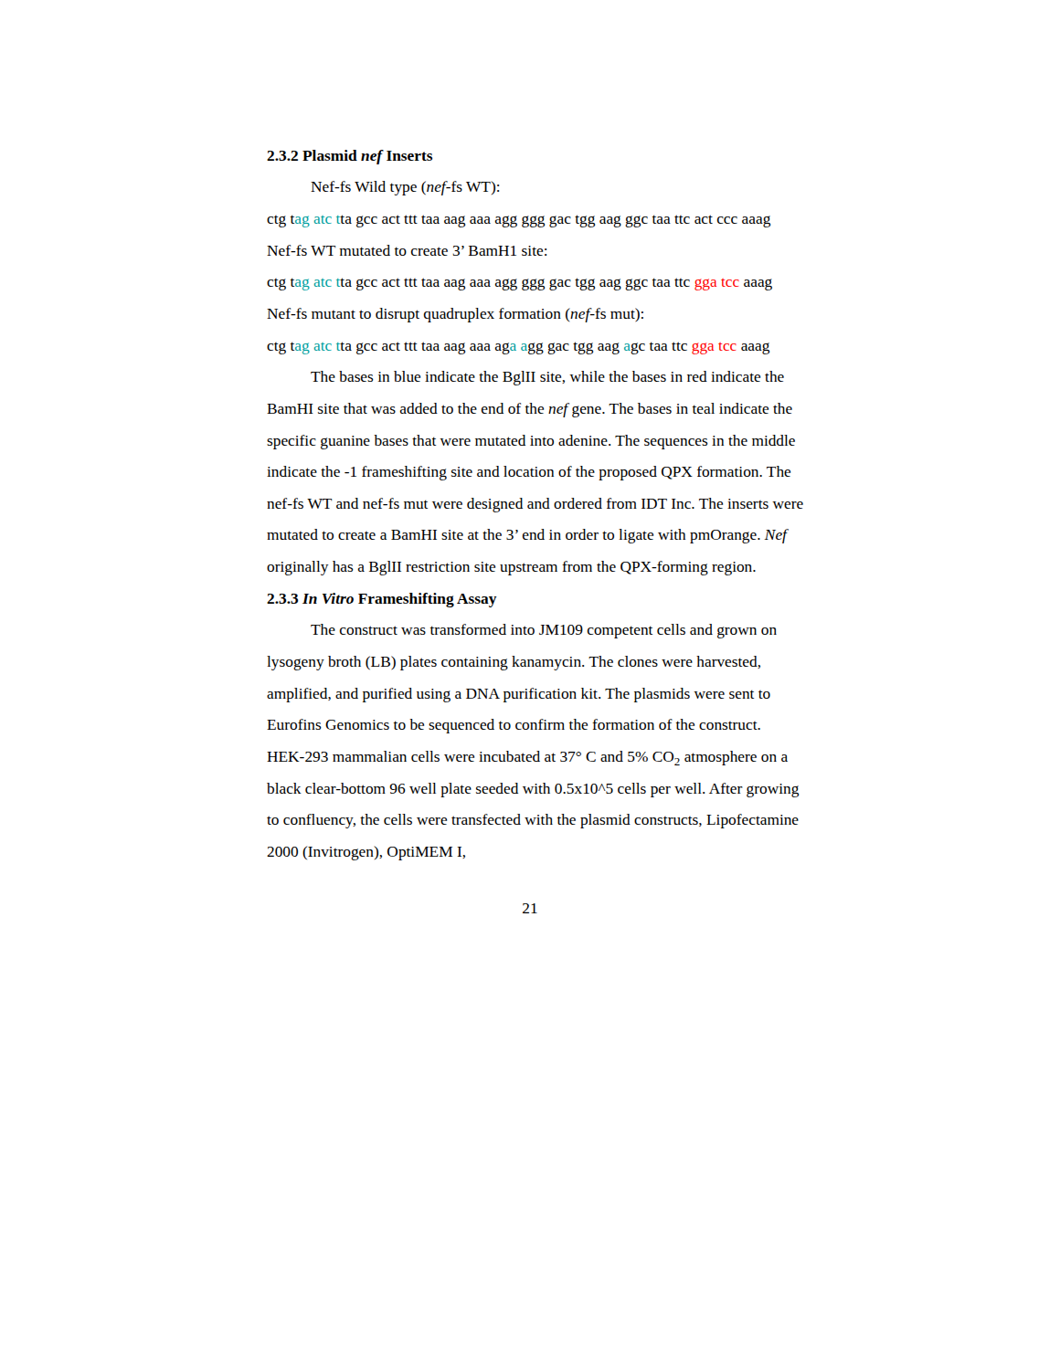2.3.2 Plasmid nef Inserts
Nef-fs Wild type (nef-fs WT):
ctg tag atc tta gcc act ttt taa aag aaa agg ggg gac tgg aag ggc taa ttc act ccc aaag
Nef-fs WT mutated to create 3’ BamH1 site:
ctg tag atc tta gcc act ttt taa aag aaa agg ggg gac tgg aag ggc taa ttc gga tcc aaag
Nef-fs mutant to disrupt quadruplex formation (nef-fs mut):
ctg tag atc tta gcc act ttt taa aag aaa aga agg gac tgg aag agc taa ttc gga tcc aaag
The bases in blue indicate the BglII site, while the bases in red indicate the BamHI site that was added to the end of the nef gene. The bases in teal indicate the specific guanine bases that were mutated into adenine. The sequences in the middle indicate the -1 frameshifting site and location of the proposed QPX formation. The nef-fs WT and nef-fs mut were designed and ordered from IDT Inc. The inserts were mutated to create a BamHI site at the 3’ end in order to ligate with pmOrange. Nef originally has a BglII restriction site upstream from the QPX-forming region.
2.3.3 In Vitro Frameshifting Assay
The construct was transformed into JM109 competent cells and grown on lysogeny broth (LB) plates containing kanamycin. The clones were harvested, amplified, and purified using a DNA purification kit. The plasmids were sent to Eurofins Genomics to be sequenced to confirm the formation of the construct. HEK-293 mammalian cells were incubated at 37° C and 5% CO2 atmosphere on a black clear-bottom 96 well plate seeded with 0.5x10^5 cells per well. After growing to confluency, the cells were transfected with the plasmid constructs, Lipofectamine 2000 (Invitrogen), OptiMEM I,
21